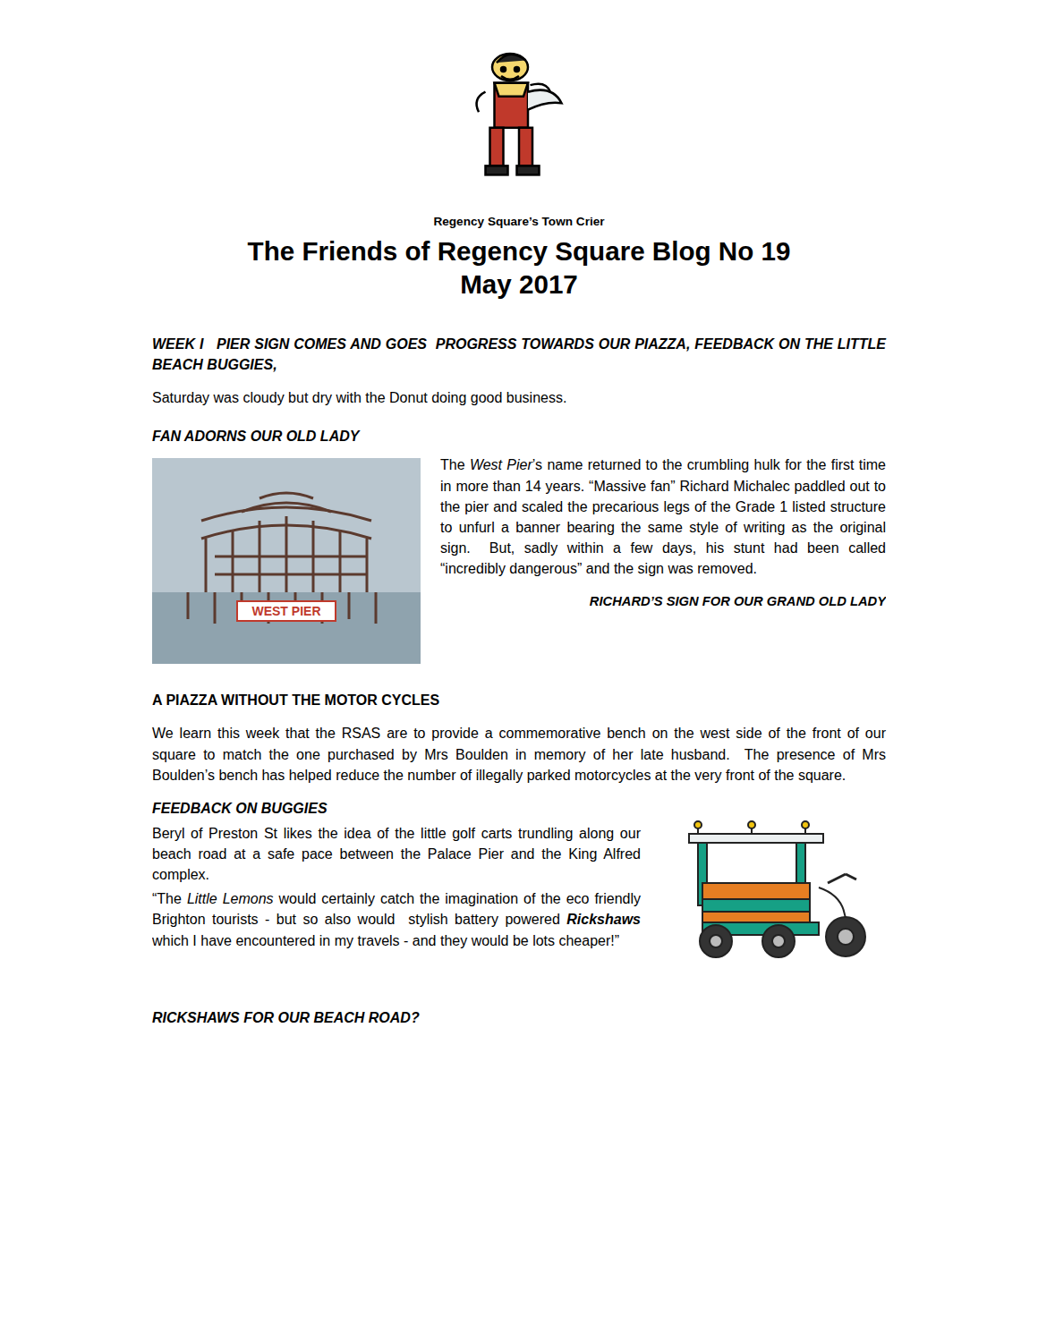Regency Square’s Town Crier
The Friends of Regency Square Blog No 19May 2017
WEEK I PIER SIGN COMES AND GOES PROGRESS TOWARDS OUR PIAZZA, FEEDBACK ON THE LITTLE BEACH BUGGIES,
Saturday was cloudy but dry with the Donut doing good business.
FAN ADORNS OUR OLD LADY
The West Pier’s name returned to the crumbling hulk for the first time in more than 14 years. “Massive fan” Richard Michalec paddled out to the pier and scaled the precarious legs of the Grade 1 listed structure to unfurl a banner bearing the same style of writing as the original sign. But, sadly within a few days, his stunt had been called “incredibly dangerous” and the sign was removed.
RICHARD’S SIGN FOR OUR GRAND OLD LADY
A PIAZZA WITHOUT THE MOTOR CYCLES
We learn this week that the RSAS are to provide a commemorative bench on the west side of the front of our square to match the one purchased by Mrs Boulden in memory of her late husband. The presence of Mrs Boulden’s bench has helped reduce the number of illegally parked motorcycles at the very front of the square.
FEEDBACK ON BUGGIES
Beryl of Preston St likes the idea of the little golf carts trundling along our beach road at a safe pace between the Palace Pier and the King Alfred complex.
“The Little Lemons would certainly catch the imagination of the eco friendly Brighton tourists - but so also would stylish battery powered Rickshaws which I have encountered in my travels - and they would be lots cheaper!”
RICKSHAWS FOR OUR BEACH ROAD?